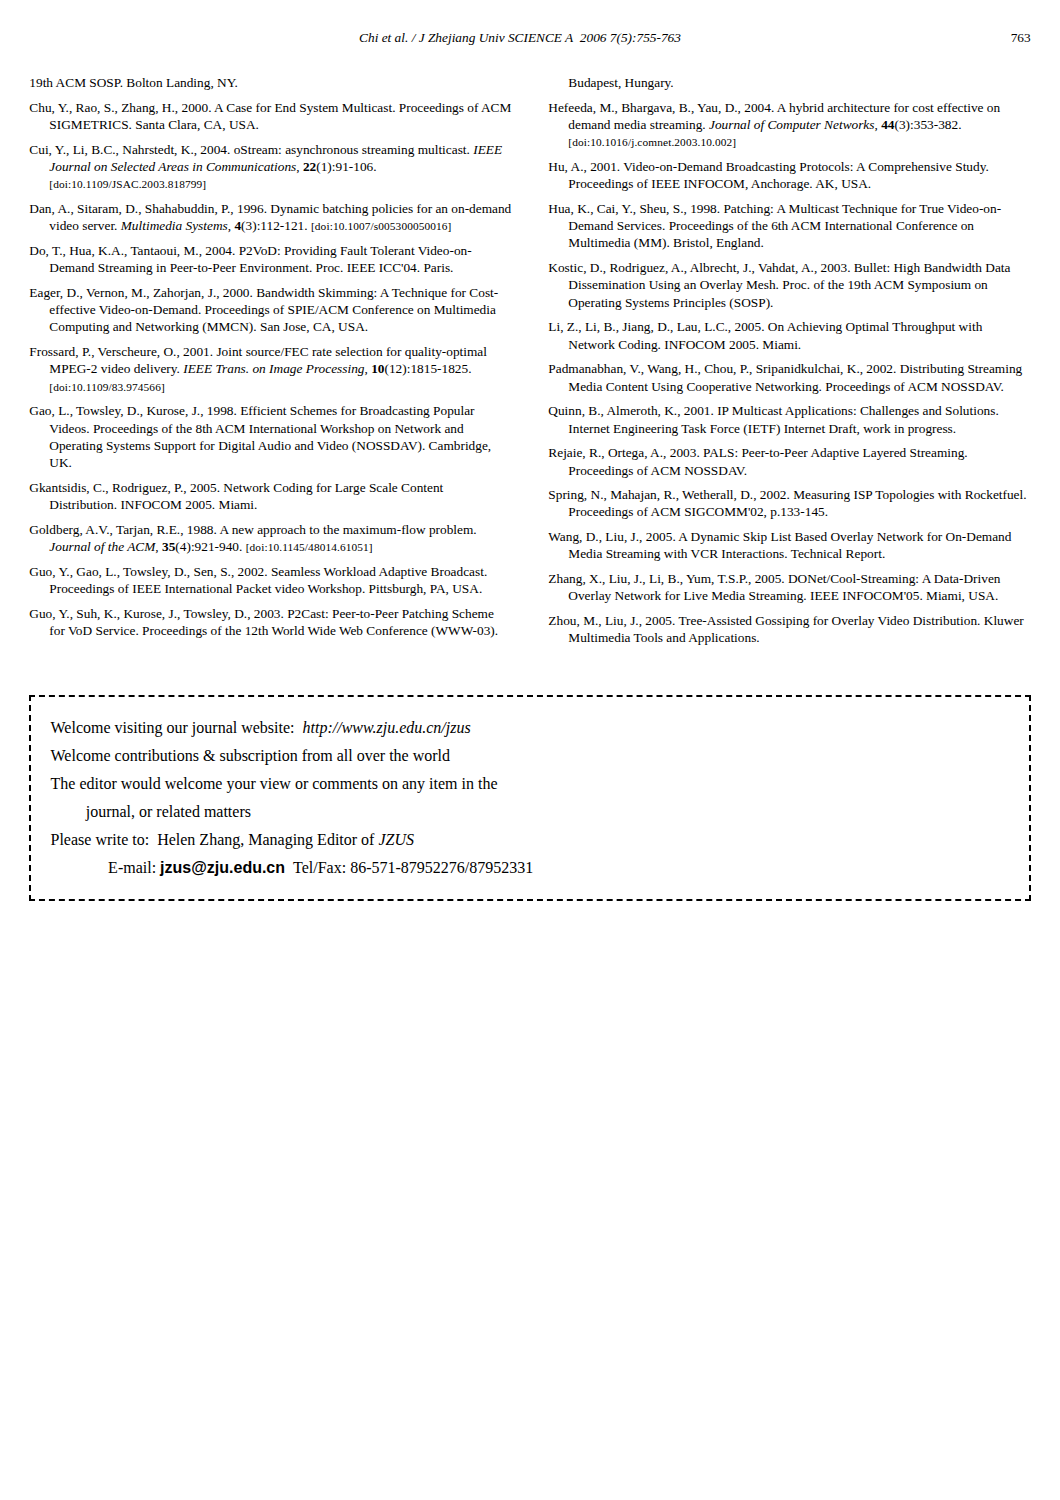Chi et al. / J Zhejiang Univ SCIENCE A 2006 7(5):755-763 763
19th ACM SOSP. Bolton Landing, NY.
Chu, Y., Rao, S., Zhang, H., 2000. A Case for End System Multicast. Proceedings of ACM SIGMETRICS. Santa Clara, CA, USA.
Cui, Y., Li, B.C., Nahrstedt, K., 2004. oStream: asynchronous streaming multicast. IEEE Journal on Selected Areas in Communications, 22(1):91-106. [doi:10.1109/JSAC.2003.818799]
Dan, A., Sitaram, D., Shahabuddin, P., 1996. Dynamic batching policies for an on-demand video server. Multimedia Systems, 4(3):112-121. [doi:10.1007/s005300050016]
Do, T., Hua, K.A., Tantaoui, M., 2004. P2VoD: Providing Fault Tolerant Video-on-Demand Streaming in Peer-to-Peer Environment. Proc. IEEE ICC'04. Paris.
Eager, D., Vernon, M., Zahorjan, J., 2000. Bandwidth Skimming: A Technique for Cost-effective Video-on-Demand. Proceedings of SPIE/ACM Conference on Multimedia Computing and Networking (MMCN). San Jose, CA, USA.
Frossard, P., Verscheure, O., 2001. Joint source/FEC rate selection for quality-optimal MPEG-2 video delivery. IEEE Trans. on Image Processing, 10(12):1815-1825. [doi:10.1109/83.974566]
Gao, L., Towsley, D., Kurose, J., 1998. Efficient Schemes for Broadcasting Popular Videos. Proceedings of the 8th ACM International Workshop on Network and Operating Systems Support for Digital Audio and Video (NOSSDAV). Cambridge, UK.
Gkantsidis, C., Rodriguez, P., 2005. Network Coding for Large Scale Content Distribution. INFOCOM 2005. Miami.
Goldberg, A.V., Tarjan, R.E., 1988. A new approach to the maximum-flow problem. Journal of the ACM, 35(4):921-940. [doi:10.1145/48014.61051]
Guo, Y., Gao, L., Towsley, D., Sen, S., 2002. Seamless Workload Adaptive Broadcast. Proceedings of IEEE International Packet video Workshop. Pittsburgh, PA, USA.
Guo, Y., Suh, K., Kurose, J., Towsley, D., 2003. P2Cast: Peer-to-Peer Patching Scheme for VoD Service. Proceedings of the 12th World Wide Web Conference (WWW-03). Budapest, Hungary.
Hefeeda, M., Bhargava, B., Yau, D., 2004. A hybrid architecture for cost effective on demand media streaming. Journal of Computer Networks, 44(3):353-382. [doi:10.1016/j.comnet.2003.10.002]
Hu, A., 2001. Video-on-Demand Broadcasting Protocols: A Comprehensive Study. Proceedings of IEEE INFOCOM, Anchorage. AK, USA.
Hua, K., Cai, Y., Sheu, S., 1998. Patching: A Multicast Technique for True Video-on-Demand Services. Proceedings of the 6th ACM International Conference on Multimedia (MM). Bristol, England.
Kostic, D., Rodriguez, A., Albrecht, J., Vahdat, A., 2003. Bullet: High Bandwidth Data Dissemination Using an Overlay Mesh. Proc. of the 19th ACM Symposium on Operating Systems Principles (SOSP).
Li, Z., Li, B., Jiang, D., Lau, L.C., 2005. On Achieving Optimal Throughput with Network Coding. INFOCOM 2005. Miami.
Padmanabhan, V., Wang, H., Chou, P., Sripanidkulchai, K., 2002. Distributing Streaming Media Content Using Cooperative Networking. Proceedings of ACM NOSSDAV.
Quinn, B., Almeroth, K., 2001. IP Multicast Applications: Challenges and Solutions. Internet Engineering Task Force (IETF) Internet Draft, work in progress.
Rejaie, R., Ortega, A., 2003. PALS: Peer-to-Peer Adaptive Layered Streaming. Proceedings of ACM NOSSDAV.
Spring, N., Mahajan, R., Wetherall, D., 2002. Measuring ISP Topologies with Rocketfuel. Proceedings of ACM SIGCOMM'02, p.133-145.
Wang, D., Liu, J., 2005. A Dynamic Skip List Based Overlay Network for On-Demand Media Streaming with VCR Interactions. Technical Report.
Zhang, X., Liu, J., Li, B., Yum, T.S.P., 2005. DONet/Cool-Streaming: A Data-Driven Overlay Network for Live Media Streaming. IEEE INFOCOM'05. Miami, USA.
Zhou, M., Liu, J., 2005. Tree-Assisted Gossiping for Overlay Video Distribution. Kluwer Multimedia Tools and Applications.
Welcome visiting our journal website: http://www.zju.edu.cn/jzus
Welcome contributions & subscription from all over the world
The editor would welcome your view or comments on any item in the
journal, or related matters
Please write to: Helen Zhang, Managing Editor of JZUS
E-mail: jzus@zju.edu.cn Tel/Fax: 86-571-87952276/87952331